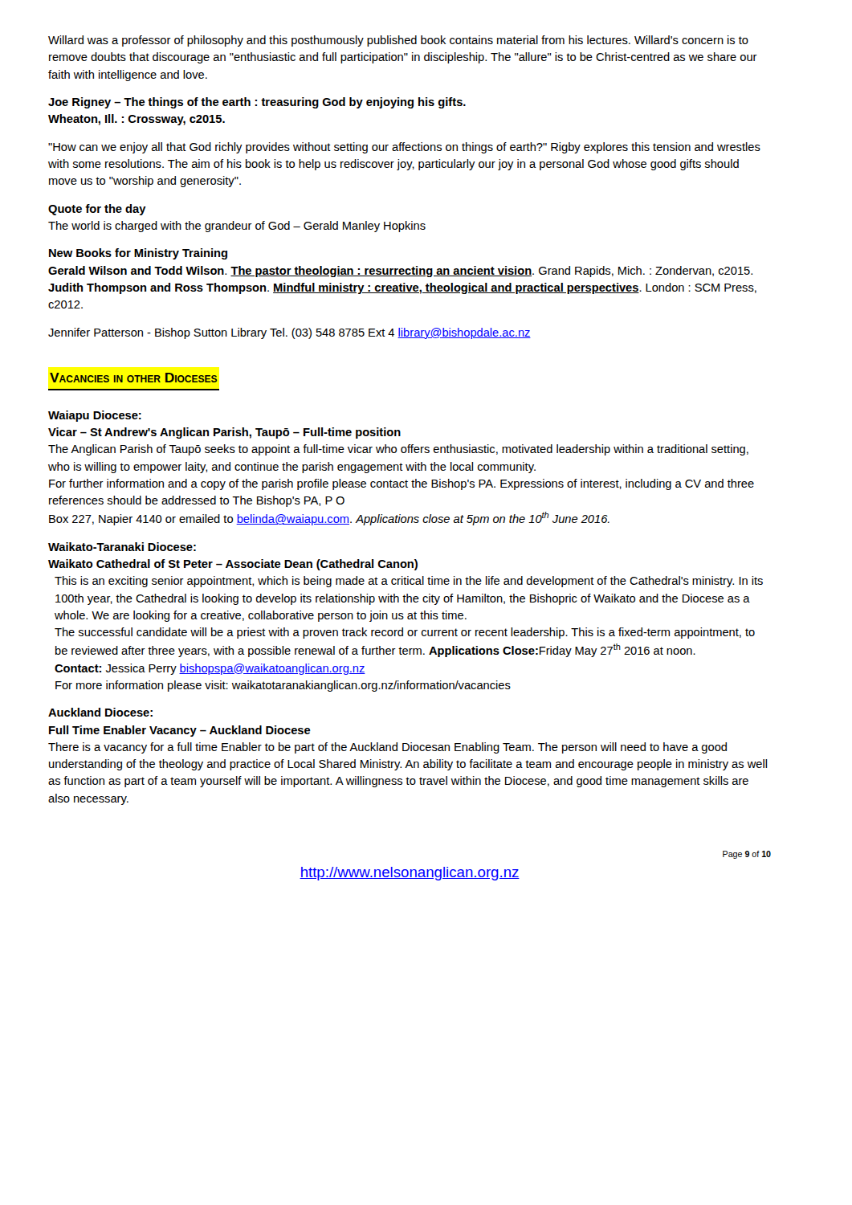Willard was a professor of philosophy and this posthumously published book contains material from his lectures. Willard's concern is to remove doubts that discourage an "enthusiastic and full participation" in discipleship. The "allure" is to be Christ-centred as we share our faith with intelligence and love.
Joe Rigney – The things of the earth : treasuring God by enjoying his gifts.
Wheaton, Ill. : Crossway, c2015.
"How can we enjoy all that God richly provides without setting our affections on things of earth?" Rigby explores this tension and wrestles with some resolutions. The aim of his book is to help us rediscover joy, particularly our joy in a personal God whose good gifts should move us to "worship and generosity".
Quote for the day
The world is charged with the grandeur of God – Gerald Manley Hopkins
New Books for Ministry Training
Gerald Wilson and Todd Wilson. The pastor theologian : resurrecting an ancient vision. Grand Rapids, Mich. : Zondervan, c2015.
Judith Thompson and Ross Thompson. Mindful ministry : creative, theological and practical perspectives. London : SCM Press, c2012.
Jennifer Patterson - Bishop Sutton Library Tel. (03) 548 8785 Ext 4 library@bishopdale.ac.nz
Vacancies in other Dioceses
Waiapu Diocese:
Vicar – St Andrew's Anglican Parish, Taupō – Full-time position
The Anglican Parish of Taupō seeks to appoint a full-time vicar who offers enthusiastic, motivated leadership within a traditional setting, who is willing to empower laity, and continue the parish engagement with the local community.
For further information and a copy of the parish profile please contact the Bishop's PA. Expressions of interest, including a CV and three references should be addressed to The Bishop's PA, P O
Box 227, Napier 4140 or emailed to belinda@waiapu.com. Applications close at 5pm on the 10th June 2016.
Waikato-Taranaki Diocese:
Waikato Cathedral of St Peter – Associate Dean (Cathedral Canon)
This is an exciting senior appointment, which is being made at a critical time in the life and development of the Cathedral's ministry. In its 100th year, the Cathedral is looking to develop its relationship with the city of Hamilton, the Bishopric of Waikato and the Diocese as a whole. We are looking for a creative, collaborative person to join us at this time.
The successful candidate will be a priest with a proven track record or current or recent leadership. This is a fixed-term appointment, to be reviewed after three years, with a possible renewal of a further term. Applications Close: Friday May 27th 2016 at noon.
Contact: Jessica Perry bishopspa@waikatoanglican.org.nz
For more information please visit: waikatotaranakianglican.org.nz/information/vacancies
Auckland Diocese:
Full Time Enabler Vacancy – Auckland Diocese
There is a vacancy for a full time Enabler to be part of the Auckland Diocesan Enabling Team. The person will need to have a good understanding of the theology and practice of Local Shared Ministry. An ability to facilitate a team and encourage people in ministry as well as function as part of a team yourself will be important. A willingness to travel within the Diocese, and good time management skills are also necessary.
Page 9 of 10
http://www.nelsonanglican.org.nz